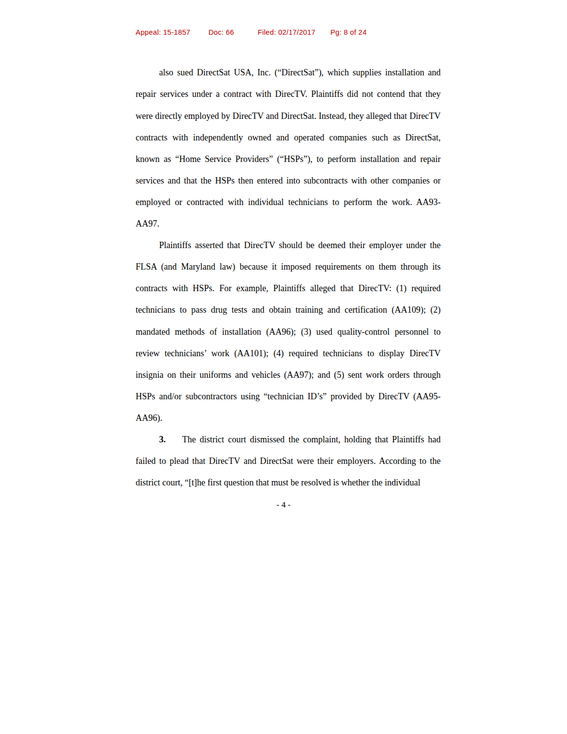Appeal: 15-1857 Doc: 66 Filed: 02/17/2017 Pg: 8 of 24
also sued DirectSat USA, Inc. (“DirectSat”), which supplies installation and repair services under a contract with DirecTV. Plaintiffs did not contend that they were directly employed by DirecTV and DirectSat. Instead, they alleged that DirecTV contracts with independently owned and operated companies such as DirectSat, known as “Home Service Providers” (“HSPs”), to perform installation and repair services and that the HSPs then entered into subcontracts with other companies or employed or contracted with individual technicians to perform the work. AA93-AA97.
Plaintiffs asserted that DirecTV should be deemed their employer under the FLSA (and Maryland law) because it imposed requirements on them through its contracts with HSPs. For example, Plaintiffs alleged that DirecTV: (1) required technicians to pass drug tests and obtain training and certification (AA109); (2) mandated methods of installation (AA96); (3) used quality-control personnel to review technicians’ work (AA101); (4) required technicians to display DirecTV insignia on their uniforms and vehicles (AA97); and (5) sent work orders through HSPs and/or subcontractors using “technician ID’s” provided by DirecTV (AA95-AA96).
3. The district court dismissed the complaint, holding that Plaintiffs had failed to plead that DirecTV and DirectSat were their employers. According to the district court, “[t]he first question that must be resolved is whether the individual
- 4 -